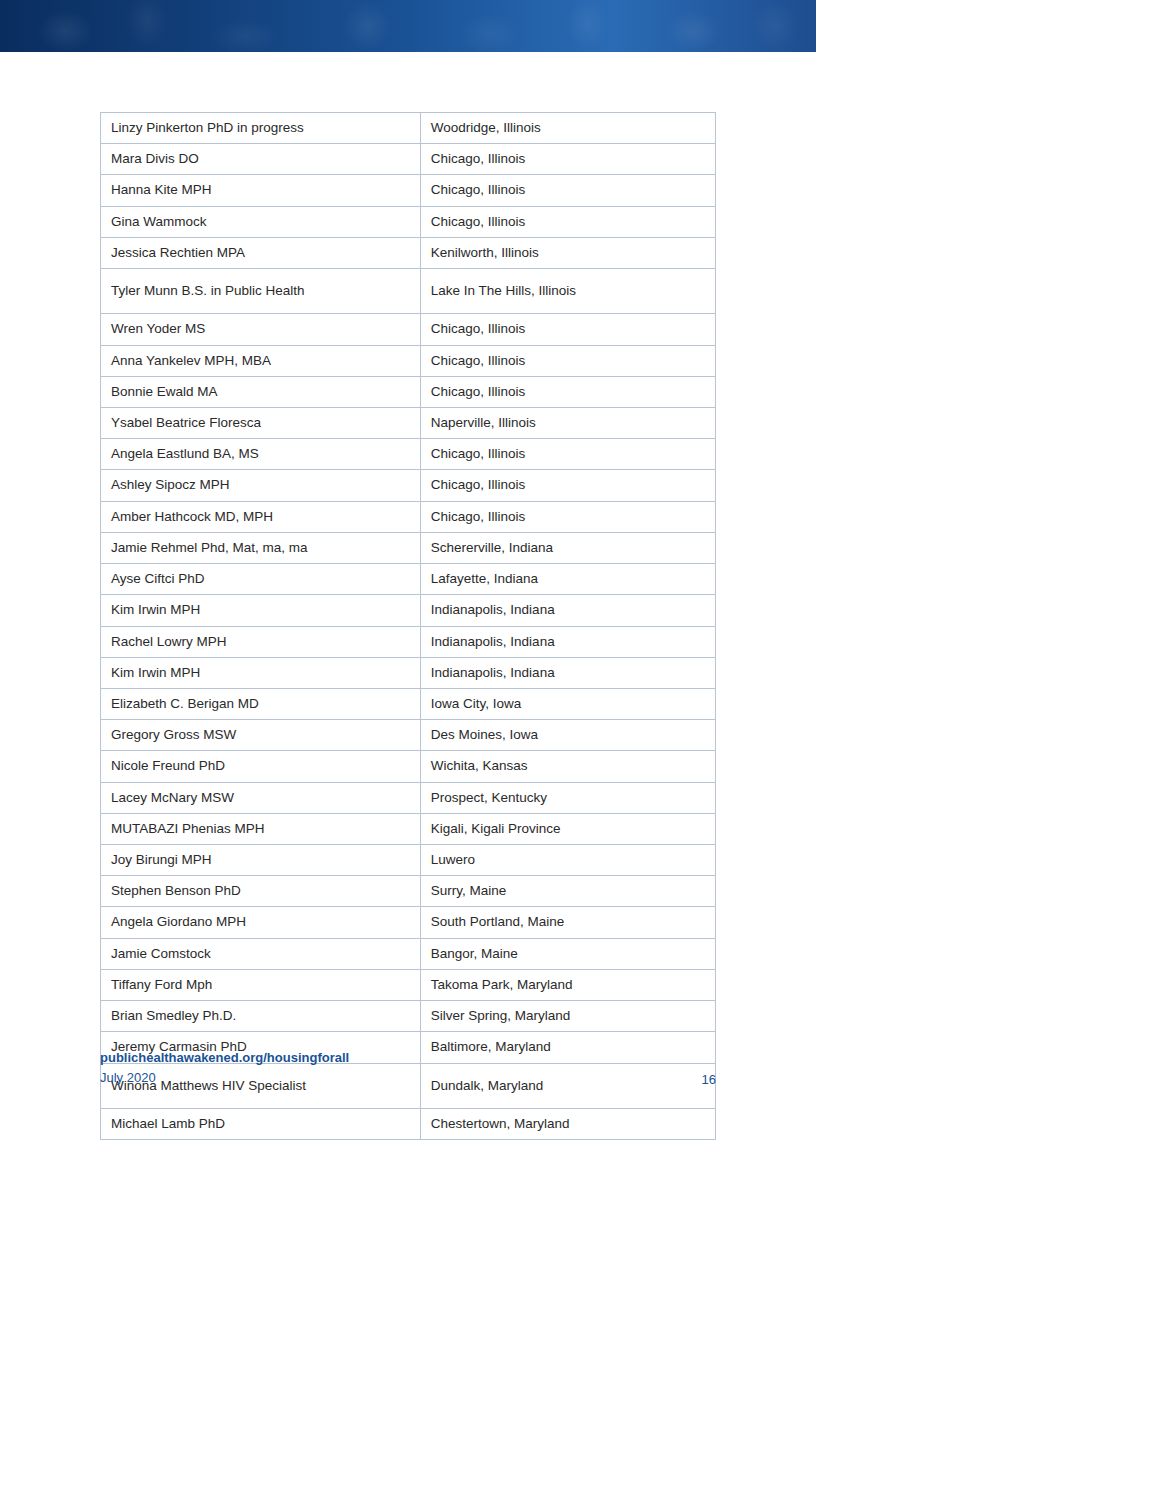| Linzy Pinkerton PhD in progress | Woodridge, Illinois |
| Mara Divis DO | Chicago, Illinois |
| Hanna Kite MPH | Chicago, Illinois |
| Gina Wammock | Chicago, Illinois |
| Jessica Rechtien MPA | Kenilworth, Illinois |
| Tyler Munn B.S. in Public Health | Lake In The Hills, Illinois |
| Wren Yoder MS | Chicago, Illinois |
| Anna Yankelev MPH, MBA | Chicago, Illinois |
| Bonnie Ewald MA | Chicago, Illinois |
| Ysabel Beatrice Floresca | Naperville, Illinois |
| Angela Eastlund BA, MS | Chicago, Illinois |
| Ashley Sipocz MPH | Chicago, Illinois |
| Amber Hathcock MD, MPH | Chicago, Illinois |
| Jamie Rehmel Phd, Mat, ma, ma | Schererville, Indiana |
| Ayse Ciftci PhD | Lafayette, Indiana |
| Kim Irwin MPH | Indianapolis, Indiana |
| Rachel Lowry MPH | Indianapolis, Indiana |
| Kim Irwin MPH | Indianapolis, Indiana |
| Elizabeth C. Berigan MD | Iowa City, Iowa |
| Gregory Gross MSW | Des Moines, Iowa |
| Nicole Freund PhD | Wichita, Kansas |
| Lacey McNary MSW | Prospect, Kentucky |
| MUTABAZI Phenias MPH | Kigali, Kigali Province |
| Joy Birungi MPH | Luwero |
| Stephen Benson PhD | Surry, Maine |
| Angela Giordano MPH | South Portland, Maine |
| Jamie Comstock | Bangor, Maine |
| Tiffany Ford Mph | Takoma Park, Maryland |
| Brian Smedley Ph.D. | Silver Spring, Maryland |
| Jeremy Carmasin PhD | Baltimore, Maryland |
| Winona Matthews HIV Specialist | Dundalk, Maryland |
| Michael Lamb PhD | Chestertown, Maryland |
publichealthawakened.org/housingforall
July 2020
16